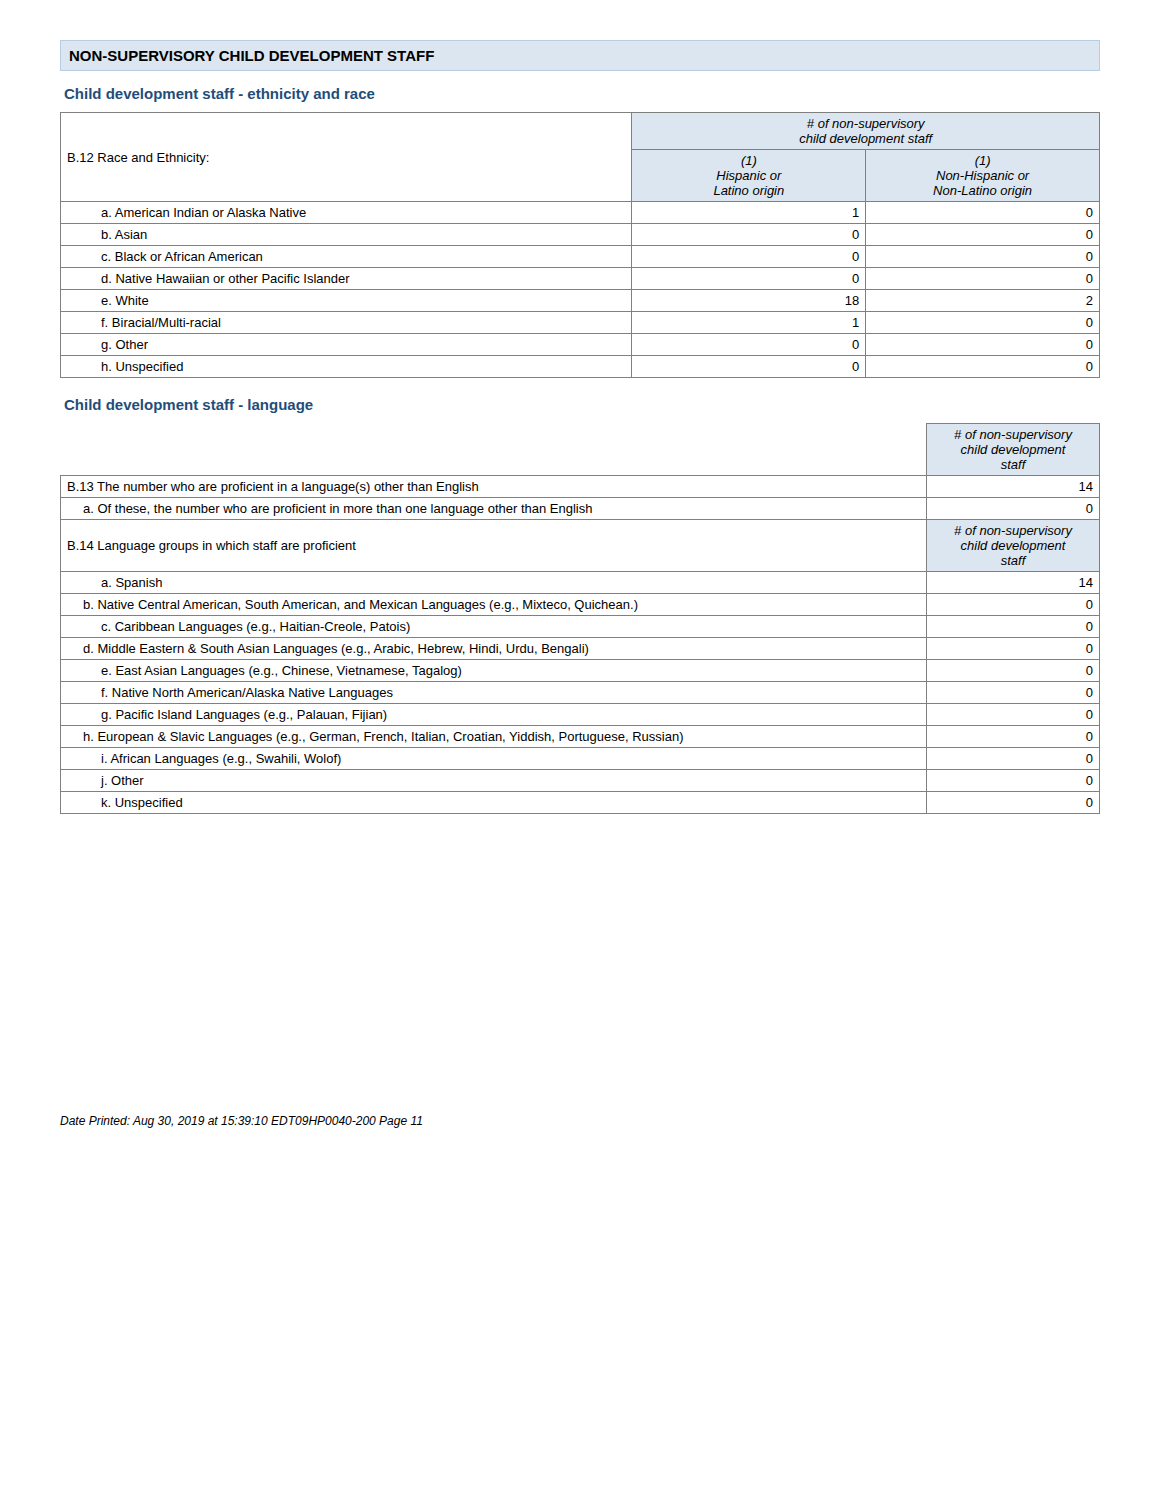NON-SUPERVISORY CHILD DEVELOPMENT STAFF
Child development staff - ethnicity and race
| B.12 Race and Ethnicity: | # of non-supervisory child development staff |
| (1) Hispanic or Latino origin | (1) Non-Hispanic or Non-Latino origin |
| a. American Indian or Alaska Native | 1 | 0 |
| b. Asian | 0 | 0 |
| c. Black or African American | 0 | 0 |
| d. Native Hawaiian or other Pacific Islander | 0 | 0 |
| e. White | 18 | 2 |
| f. Biracial/Multi-racial | 1 | 0 |
| g. Other | 0 | 0 |
| h. Unspecified | 0 | 0 |
Child development staff - language
| | # of non-supervisory child development staff |
| B.13 The number who are proficient in a language(s) other than English | 14 |
| a. Of these, the number who are proficient in more than one language other than English | 0 |
| B.14 Language groups in which staff are proficient | # of non-supervisory child development staff |
| a. Spanish | 14 |
| b. Native Central American, South American, and Mexican Languages (e.g., Mixteco, Quichean.) | 0 |
| c. Caribbean Languages (e.g., Haitian-Creole, Patois) | 0 |
| d. Middle Eastern & South Asian Languages (e.g., Arabic, Hebrew, Hindi, Urdu, Bengali) | 0 |
| e. East Asian Languages (e.g., Chinese, Vietnamese, Tagalog) | 0 |
| f. Native North American/Alaska Native Languages | 0 |
| g. Pacific Island Languages (e.g., Palauan, Fijian) | 0 |
| h. European & Slavic Languages (e.g., German, French, Italian, Croatian, Yiddish, Portuguese, Russian) | 0 |
| i. African Languages (e.g., Swahili, Wolof) | 0 |
| j. Other | 0 |
| k. Unspecified | 0 |
Date Printed: Aug 30, 2019 at 15:39:10 EDT09HP0040-200 Page 11